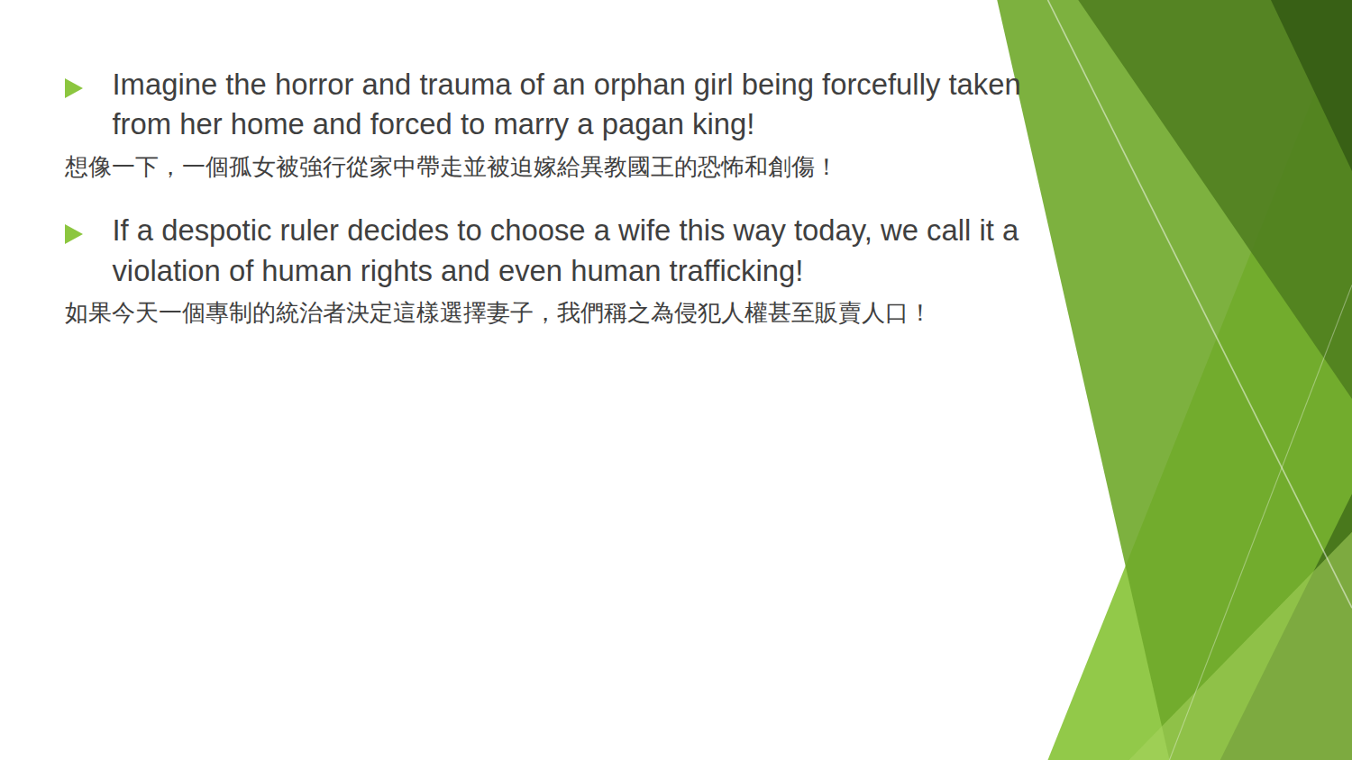Imagine the horror and trauma of an orphan girl being forcefully taken from her home and forced to marry a pagan king!
想像一下，一個孤女被強行從家中帶走並被迫嫁給異教國王的恐怖和創傷！
If a despotic ruler decides to choose a wife this way today, we call it a violation of human rights and even human trafficking!
如果今天一個專制的統治者決定這樣選擇妻子，我們稱之為侵犯人權甚至販賣人口！